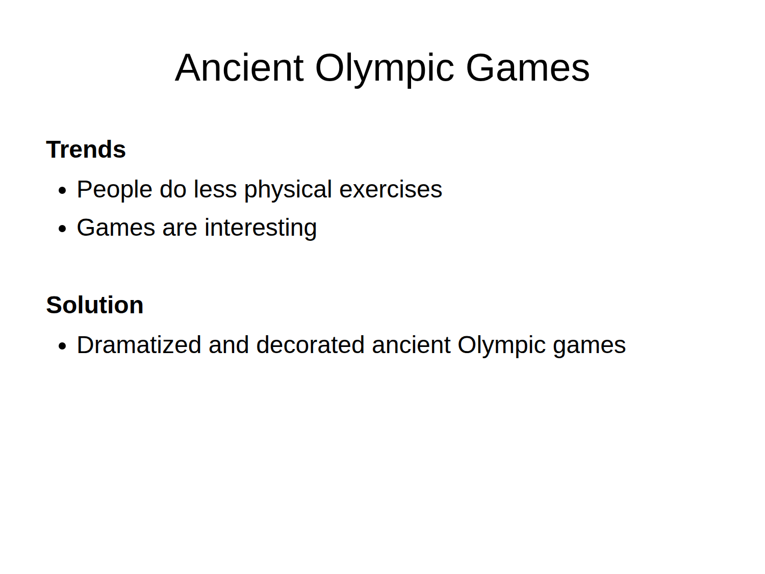Ancient Olympic Games
Trends
People do less physical exercises
Games are interesting
Solution
Dramatized and decorated ancient Olympic games